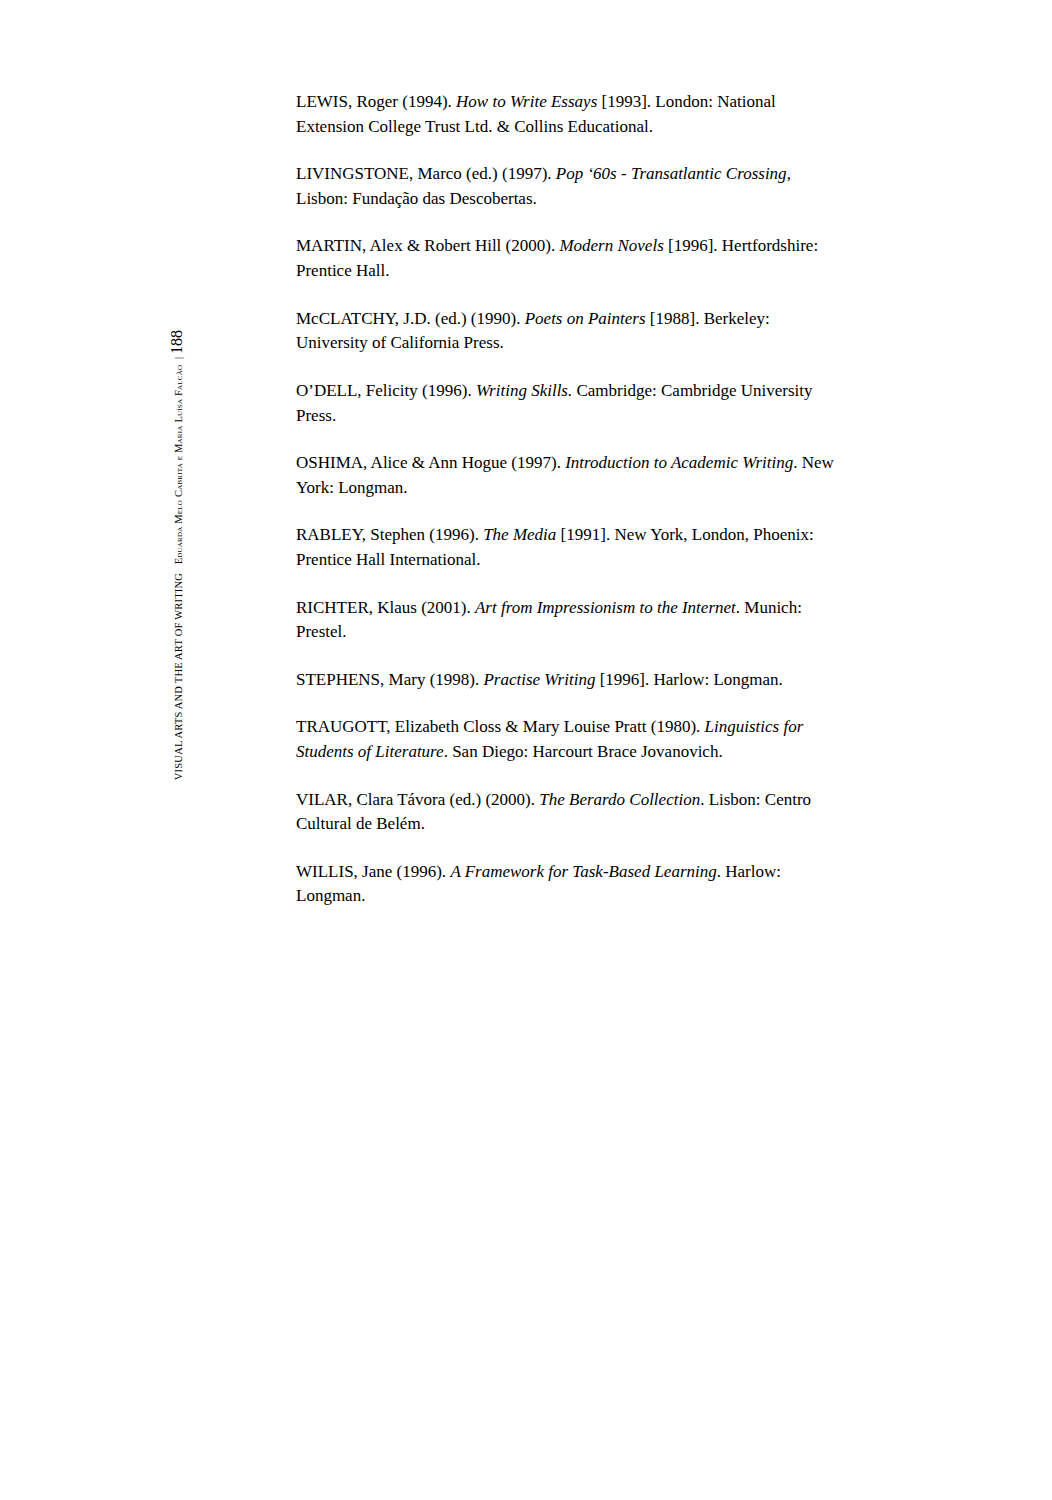VISUAL ARTS AND THE ART OF WRITING Eduarda Melo Cabrita e Maria Luísa Falcão | 188
LEWIS, Roger (1994). How to Write Essays [1993]. London: National Extension College Trust Ltd. & Collins Educational.
LIVINGSTONE, Marco (ed.) (1997). Pop ‘60s - Transatlantic Crossing, Lisbon: Fundação das Descobertas.
MARTIN, Alex & Robert Hill (2000). Modern Novels [1996]. Hertfordshire: Prentice Hall.
McCLATCHY, J.D. (ed.) (1990). Poets on Painters [1988]. Berkeley: University of California Press.
O’DELL, Felicity (1996). Writing Skills. Cambridge: Cambridge University Press.
OSHIMA, Alice & Ann Hogue (1997). Introduction to Academic Writing. New York: Longman.
RABLEY, Stephen (1996). The Media [1991]. New York, London, Phoenix: Prentice Hall International.
RICHTER, Klaus (2001). Art from Impressionism to the Internet. Munich: Prestel.
STEPHENS, Mary (1998). Practise Writing [1996]. Harlow: Longman.
TRAUGOTT, Elizabeth Closs & Mary Louise Pratt (1980). Linguistics for Students of Literature. San Diego: Harcourt Brace Jovanovich.
VILAR, Clara Távora (ed.) (2000). The Berardo Collection. Lisbon: Centro Cultural de Belém.
WILLIS, Jane (1996). A Framework for Task-Based Learning. Harlow: Longman.